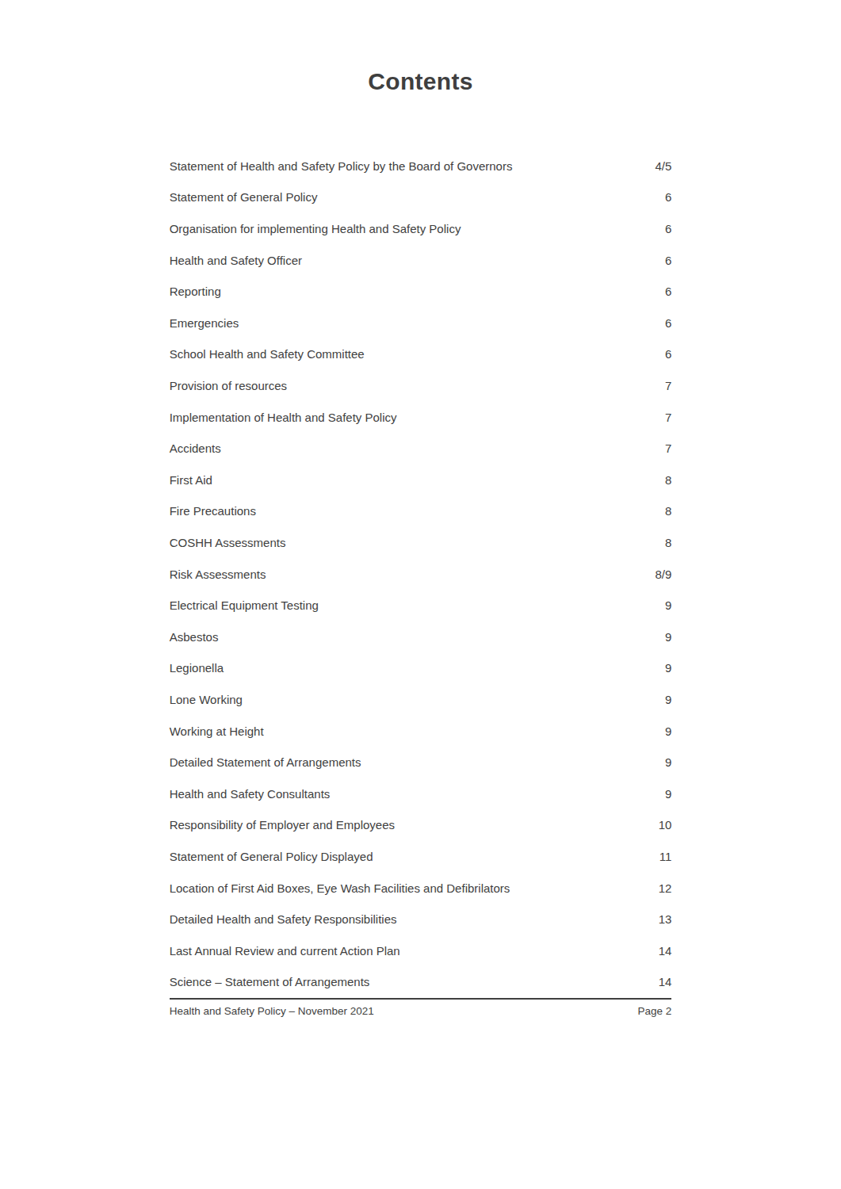Contents
| Statement of Health and Safety Policy by the Board of Governors | 4/5 |
| Statement of General Policy | 6 |
| Organisation for implementing Health and Safety Policy | 6 |
| Health and Safety Officer | 6 |
| Reporting | 6 |
| Emergencies | 6 |
| School Health and Safety Committee | 6 |
| Provision of resources | 7 |
| Implementation of Health and Safety Policy | 7 |
| Accidents | 7 |
| First Aid | 8 |
| Fire Precautions | 8 |
| COSHH Assessments | 8 |
| Risk Assessments | 8/9 |
| Electrical Equipment Testing | 9 |
| Asbestos | 9 |
| Legionella | 9 |
| Lone Working | 9 |
| Working at Height | 9 |
| Detailed Statement of Arrangements | 9 |
| Health and Safety Consultants | 9 |
| Responsibility of Employer and Employees | 10 |
| Statement of General Policy Displayed | 11 |
| Location of First Aid Boxes, Eye Wash Facilities and Defibrilators | 12 |
| Detailed Health and Safety Responsibilities | 13 |
| Last Annual Review and current Action Plan | 14 |
| Science – Statement of Arrangements | 14 |
Health and Safety Policy – November 2021 Page 2